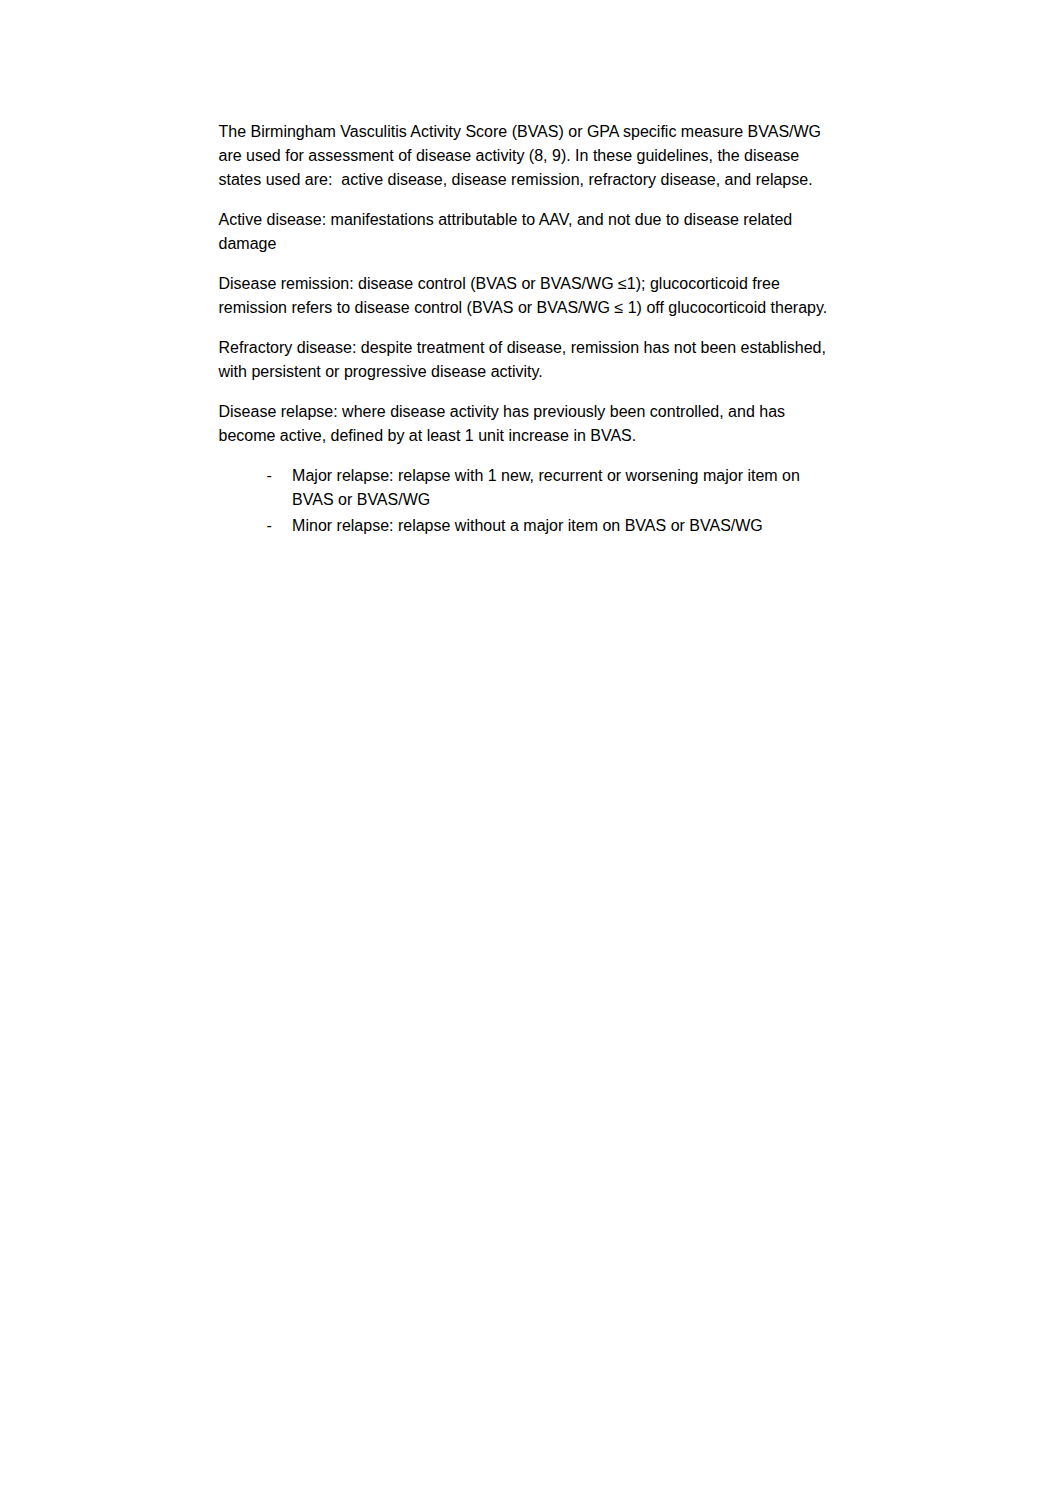The Birmingham Vasculitis Activity Score (BVAS) or GPA specific measure BVAS/WG are used for assessment of disease activity (8, 9). In these guidelines, the disease states used are: active disease, disease remission, refractory disease, and relapse.
Active disease: manifestations attributable to AAV, and not due to disease related damage
Disease remission: disease control (BVAS or BVAS/WG ≤1); glucocorticoid free remission refers to disease control (BVAS or BVAS/WG ≤ 1) off glucocorticoid therapy.
Refractory disease: despite treatment of disease, remission has not been established, with persistent or progressive disease activity.
Disease relapse: where disease activity has previously been controlled, and has become active, defined by at least 1 unit increase in BVAS.
Major relapse: relapse with 1 new, recurrent or worsening major item on BVAS or BVAS/WG
Minor relapse: relapse without a major item on BVAS or BVAS/WG